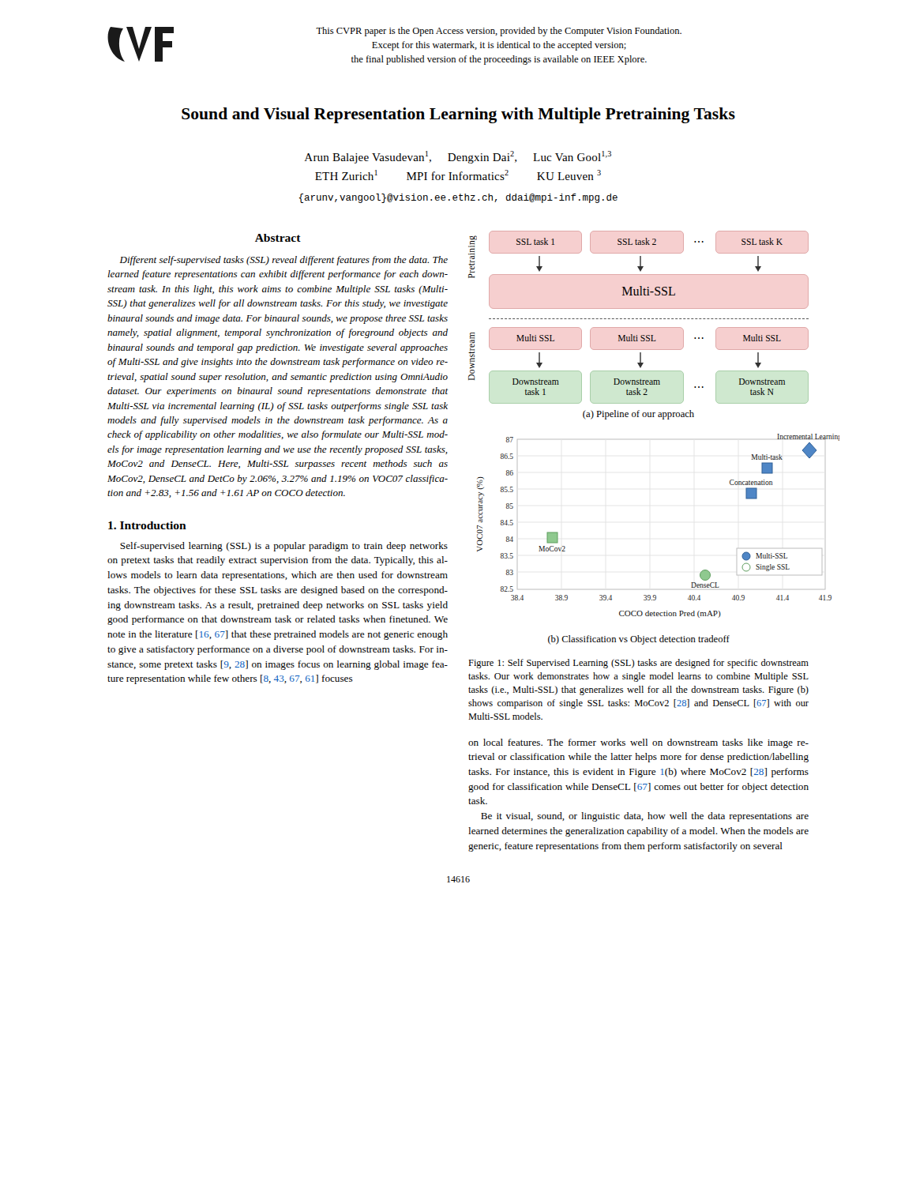This CVPR paper is the Open Access version, provided by the Computer Vision Foundation.
Except for this watermark, it is identical to the accepted version;
the final published version of the proceedings is available on IEEE Xplore.
Sound and Visual Representation Learning with Multiple Pretraining Tasks
Arun Balajee Vasudevan1, Dengxin Dai2, Luc Van Gool1,3
ETH Zurich1 MPI for Informatics2 KU Leuven 3
{arunv,vangool}@vision.ee.ethz.ch, ddai@mpi-inf.mpg.de
Abstract
Different self-supervised tasks (SSL) reveal different features from the data. The learned feature representations can exhibit different performance for each downstream task. In this light, this work aims to combine Multiple SSL tasks (Multi-SSL) that generalizes well for all downstream tasks. For this study, we investigate binaural sounds and image data. For binaural sounds, we propose three SSL tasks namely, spatial alignment, temporal synchronization of foreground objects and binaural sounds and temporal gap prediction. We investigate several approaches of Multi-SSL and give insights into the downstream task performance on video retrieval, spatial sound super resolution, and semantic prediction using OmniAudio dataset. Our experiments on binaural sound representations demonstrate that Multi-SSL via incremental learning (IL) of SSL tasks outperforms single SSL task models and fully supervised models in the downstream task performance. As a check of applicability on other modalities, we also formulate our Multi-SSL models for image representation learning and we use the recently proposed SSL tasks, MoCov2 and DenseCL. Here, Multi-SSL surpasses recent methods such as MoCov2, DenseCL and DetCo by 2.06%, 3.27% and 1.19% on VOC07 classification and +2.83, +1.56 and +1.61 AP on COCO detection.
1. Introduction
Self-supervised learning (SSL) is a popular paradigm to train deep networks on pretext tasks that readily extract supervision from the data. Typically, this allows models to learn data representations, which are then used for downstream tasks. The objectives for these SSL tasks are designed based on the corresponding downstream tasks. As a result, pretrained deep networks on SSL tasks yield good performance on that downstream task or related tasks when finetuned. We note in the literature [16, 67] that these pretrained models are not generic enough to give a satisfactory performance on a diverse pool of downstream tasks. For instance, some pretext tasks [9, 28] on images focus on learning global image feature representation while few others [8, 43, 67, 61] focuses
Pretraining
Downstream
SSL task 1
SSL task 2
⋯
SSL task K
Multi-SSL
Multi SSL
Multi SSL
⋯
Multi SSL
Downstream
task 1
Downstream
task 2
⋯
Downstream
task N
(a) Pipeline of our approach
87 86.5 86 85.5 85 84.5 84 83.5 83 82.5 38.4 38.9 39.4 39.9 40.4 40.9 41.4 41.9 COCO detection Pred (mAP) VOC07 accuracy (%) MoCov2 DenseCL Concatenation Multi-task Incremental Learning Multi-SSL Single SSL
(b) Classification vs Object detection tradeoff
Figure 1: Self Supervised Learning (SSL) tasks are designed for specific downstream tasks. Our work demonstrates how a single model learns to combine Multiple SSL tasks (i.e., Multi-SSL) that generalizes well for all the downstream tasks. Figure (b) shows comparison of single SSL tasks: MoCov2 [28] and DenseCL [67] with our Multi-SSL models.
on local features. The former works well on downstream tasks like image retrieval or classification while the latter helps more for dense prediction/labelling tasks. For instance, this is evident in Figure 1(b) where MoCov2 [28] performs good for classification while DenseCL [67] comes out better for object detection task.
Be it visual, sound, or linguistic data, how well the data representations are learned determines the generalization capability of a model. When the models are generic, feature representations from them perform satisfactorily on several
14616